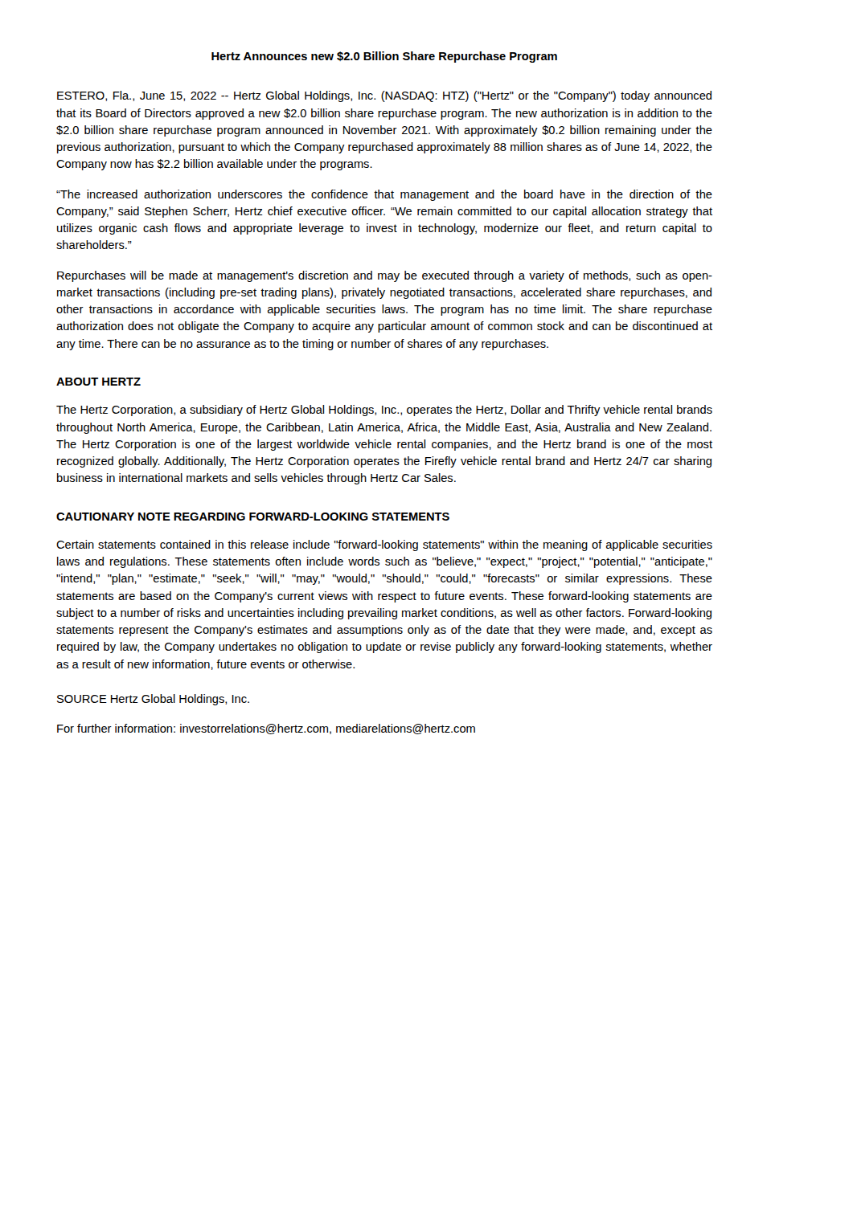Hertz Announces new $2.0 Billion Share Repurchase Program
ESTERO, Fla., June 15, 2022 -- Hertz Global Holdings, Inc. (NASDAQ: HTZ) ("Hertz" or the "Company") today announced that its Board of Directors approved a new $2.0 billion share repurchase program. The new authorization is in addition to the $2.0 billion share repurchase program announced in November 2021. With approximately $0.2 billion remaining under the previous authorization, pursuant to which the Company repurchased approximately 88 million shares as of June 14, 2022, the Company now has $2.2 billion available under the programs.
“The increased authorization underscores the confidence that management and the board have in the direction of the Company,” said Stephen Scherr, Hertz chief executive officer. “We remain committed to our capital allocation strategy that utilizes organic cash flows and appropriate leverage to invest in technology, modernize our fleet, and return capital to shareholders.”
Repurchases will be made at management's discretion and may be executed through a variety of methods, such as open-market transactions (including pre-set trading plans), privately negotiated transactions, accelerated share repurchases, and other transactions in accordance with applicable securities laws. The program has no time limit. The share repurchase authorization does not obligate the Company to acquire any particular amount of common stock and can be discontinued at any time. There can be no assurance as to the timing or number of shares of any repurchases.
About Hertz
The Hertz Corporation, a subsidiary of Hertz Global Holdings, Inc., operates the Hertz, Dollar and Thrifty vehicle rental brands throughout North America, Europe, the Caribbean, Latin America, Africa, the Middle East, Asia, Australia and New Zealand. The Hertz Corporation is one of the largest worldwide vehicle rental companies, and the Hertz brand is one of the most recognized globally. Additionally, The Hertz Corporation operates the Firefly vehicle rental brand and Hertz 24/7 car sharing business in international markets and sells vehicles through Hertz Car Sales.
Cautionary Note Regarding Forward-Looking Statements
Certain statements contained in this release include "forward-looking statements" within the meaning of applicable securities laws and regulations. These statements often include words such as "believe," "expect," "project," "potential," "anticipate," "intend," "plan," "estimate," "seek," "will," "may," "would," "should," "could," "forecasts" or similar expressions. These statements are based on the Company's current views with respect to future events. These forward-looking statements are subject to a number of risks and uncertainties including prevailing market conditions, as well as other factors. Forward-looking statements represent the Company's estimates and assumptions only as of the date that they were made, and, except as required by law, the Company undertakes no obligation to update or revise publicly any forward-looking statements, whether as a result of new information, future events or otherwise.
SOURCE Hertz Global Holdings, Inc.
For further information: investorrelations@hertz.com, mediarelations@hertz.com